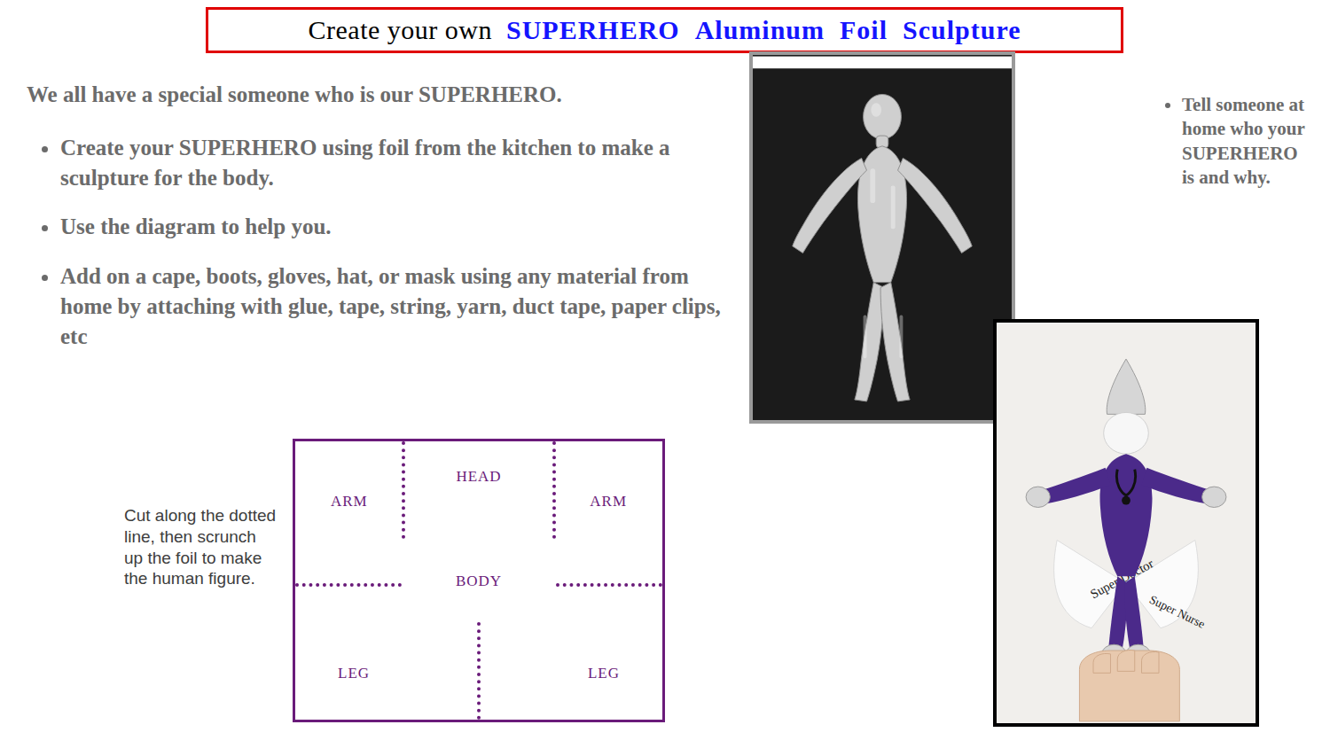Create your own SUPERHERO Aluminum Foil Sculpture
We all have a special someone who is our SUPERHERO.
Create your SUPERHERO using foil from the kitchen to make a sculpture for the body.
Use the diagram to help you.
Add on a cape, boots, gloves, hat, or mask using any material from home by attaching with glue, tape, string, yarn, duct tape, paper clips, etc
Cut along the dotted line, then scrunch up the foil to make the human figure.
HEAD ARM ARM BODY LEG LEG
Tell someone at home who your SUPERHERO is and why.
Super Doctor Super Nurse